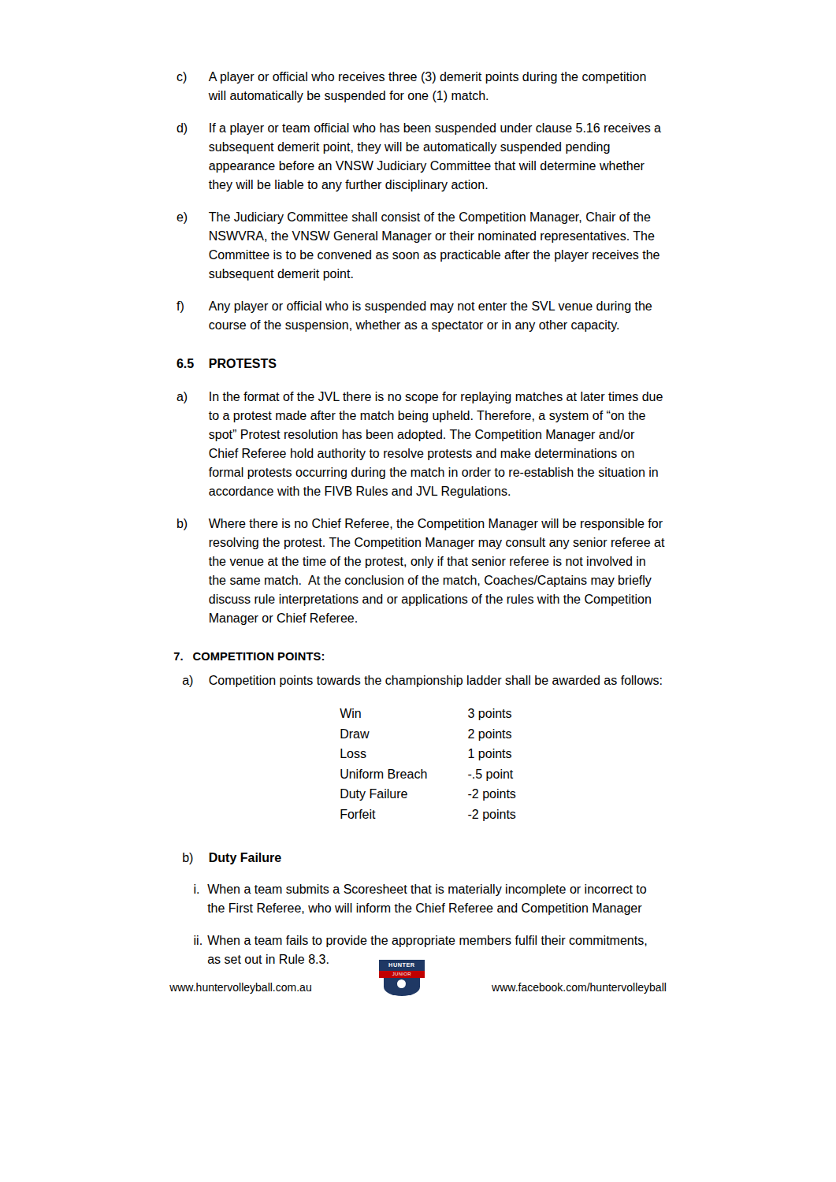c)
A player or official who receives three (3) demerit points during the competition will automatically be suspended for one (1) match.
d)
If a player or team official who has been suspended under clause 5.16 receives a subsequent demerit point, they will be automatically suspended pending appearance before an VNSW Judiciary Committee that will determine whether they will be liable to any further disciplinary action.
e)
The Judiciary Committee shall consist of the Competition Manager, Chair of the NSWVRA, the VNSW General Manager or their nominated representatives. The Committee is to be convened as soon as practicable after the player receives the subsequent demerit point.
f)
Any player or official who is suspended may not enter the SVL venue during the course of the suspension, whether as a spectator or in any other capacity.
6.5
PROTESTS
a)
In the format of the JVL there is no scope for replaying matches at later times due to a protest made after the match being upheld. Therefore, a system of “on the spot” Protest resolution has been adopted. The Competition Manager and/or Chief Referee hold authority to resolve protests and make determinations on formal protests occurring during the match in order to re-establish the situation in accordance with the FIVB Rules and JVL Regulations.
b)
Where there is no Chief Referee, the Competition Manager will be responsible for resolving the protest. The Competition Manager may consult any senior referee at the venue at the time of the protest, only if that senior referee is not involved in the same match. At the conclusion of the match, Coaches/Captains may briefly discuss rule interpretations and or applications of the rules with the Competition Manager or Chief Referee.
7.
COMPETITION POINTS:
a)
Competition points towards the championship ladder shall be awarded as follows:
| Win | 3 points |
| Draw | 2 points |
| Loss | 1 points |
| Uniform Breach | -.5 point |
| Duty Failure | -2 points |
| Forfeit | -2 points |
b)
Duty Failure
i.
When a team submits a Scoresheet that is materially incomplete or incorrect to the First Referee, who will inform the Chief Referee and Competition Manager
ii.
When a team fails to provide the appropriate members fulfil their commitments, as set out in Rule 8.3.
www.huntervolleyball.com.au
HUNTER JUNIOR
www.facebook.com/huntervolleyball